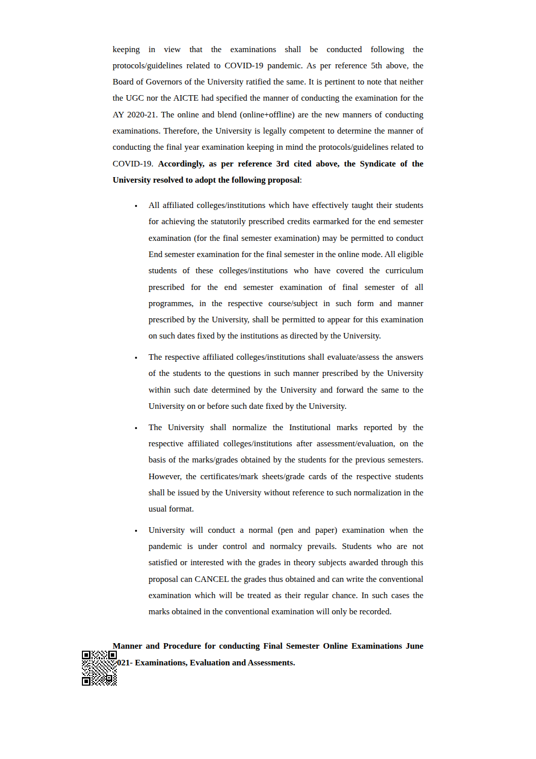keeping in view that the examinations shall be conducted following the protocols/guidelines related to COVID-19 pandemic. As per reference 5th above, the Board of Governors of the University ratified the same. It is pertinent to note that neither the UGC nor the AICTE had specified the manner of conducting the examination for the AY 2020-21. The online and blend (online+offline) are the new manners of conducting examinations. Therefore, the University is legally competent to determine the manner of conducting the final year examination keeping in mind the protocols/guidelines related to COVID-19. Accordingly, as per reference 3rd cited above, the Syndicate of the University resolved to adopt the following proposal:
All affiliated colleges/institutions which have effectively taught their students for achieving the statutorily prescribed credits earmarked for the end semester examination (for the final semester examination) may be permitted to conduct End semester examination for the final semester in the online mode. All eligible students of these colleges/institutions who have covered the curriculum prescribed for the end semester examination of final semester of all programmes, in the respective course/subject in such form and manner prescribed by the University, shall be permitted to appear for this examination on such dates fixed by the institutions as directed by the University.
The respective affiliated colleges/institutions shall evaluate/assess the answers of the students to the questions in such manner prescribed by the University within such date determined by the University and forward the same to the University on or before such date fixed by the University.
The University shall normalize the Institutional marks reported by the respective affiliated colleges/institutions after assessment/evaluation, on the basis of the marks/grades obtained by the students for the previous semesters. However, the certificates/mark sheets/grade cards of the respective students shall be issued by the University without reference to such normalization in the usual format.
University will conduct a normal (pen and paper) examination when the pandemic is under control and normalcy prevails. Students who are not satisfied or interested with the grades in theory subjects awarded through this proposal can CANCEL the grades thus obtained and can write the conventional examination which will be treated as their regular chance. In such cases the marks obtained in the conventional examination will only be recorded.
Manner and Procedure for conducting Final Semester Online Examinations June 2021- Examinations, Evaluation and Assessments.